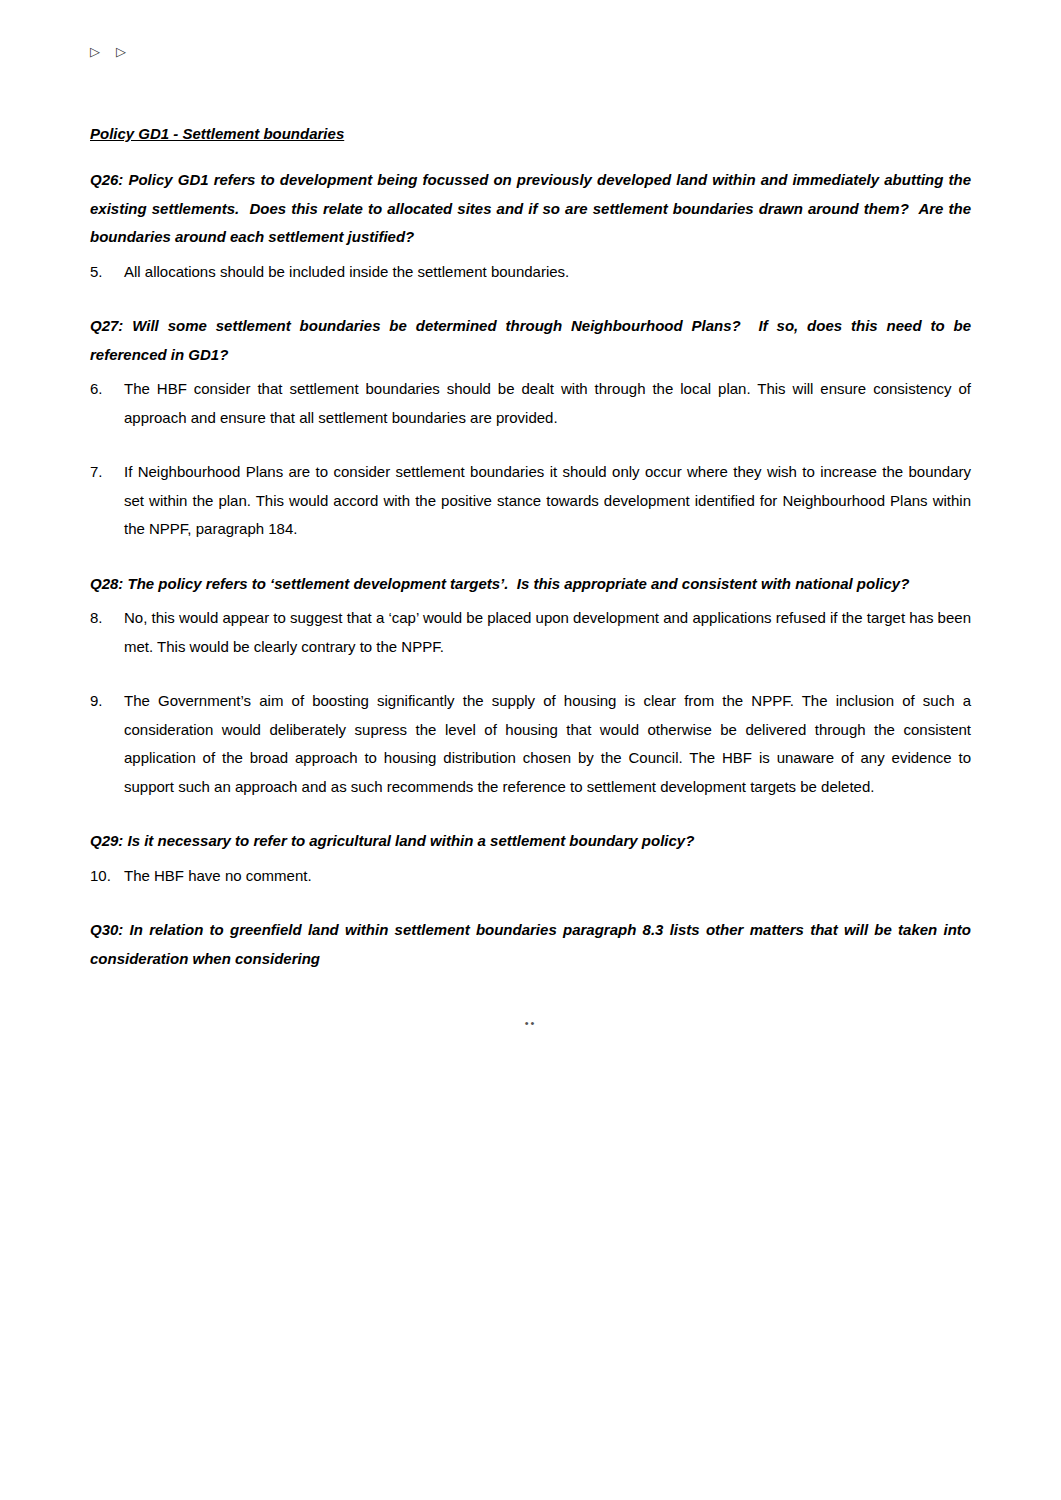▷ ▷
Policy GD1 - Settlement boundaries
Q26: Policy GD1 refers to development being focussed on previously developed land within and immediately abutting the existing settlements. Does this relate to allocated sites and if so are settlement boundaries drawn around them? Are the boundaries around each settlement justified?
5. All allocations should be included inside the settlement boundaries.
Q27: Will some settlement boundaries be determined through Neighbourhood Plans? If so, does this need to be referenced in GD1?
6. The HBF consider that settlement boundaries should be dealt with through the local plan. This will ensure consistency of approach and ensure that all settlement boundaries are provided.
7. If Neighbourhood Plans are to consider settlement boundaries it should only occur where they wish to increase the boundary set within the plan. This would accord with the positive stance towards development identified for Neighbourhood Plans within the NPPF, paragraph 184.
Q28: The policy refers to ‘settlement development targets’. Is this appropriate and consistent with national policy?
8. No, this would appear to suggest that a ‘cap’ would be placed upon development and applications refused if the target has been met. This would be clearly contrary to the NPPF.
9. The Government’s aim of boosting significantly the supply of housing is clear from the NPPF. The inclusion of such a consideration would deliberately supress the level of housing that would otherwise be delivered through the consistent application of the broad approach to housing distribution chosen by the Council. The HBF is unaware of any evidence to support such an approach and as such recommends the reference to settlement development targets be deleted.
Q29: Is it necessary to refer to agricultural land within a settlement boundary policy?
10. The HBF have no comment.
Q30: In relation to greenfield land within settlement boundaries paragraph 8.3 lists other matters that will be taken into consideration when considering
••